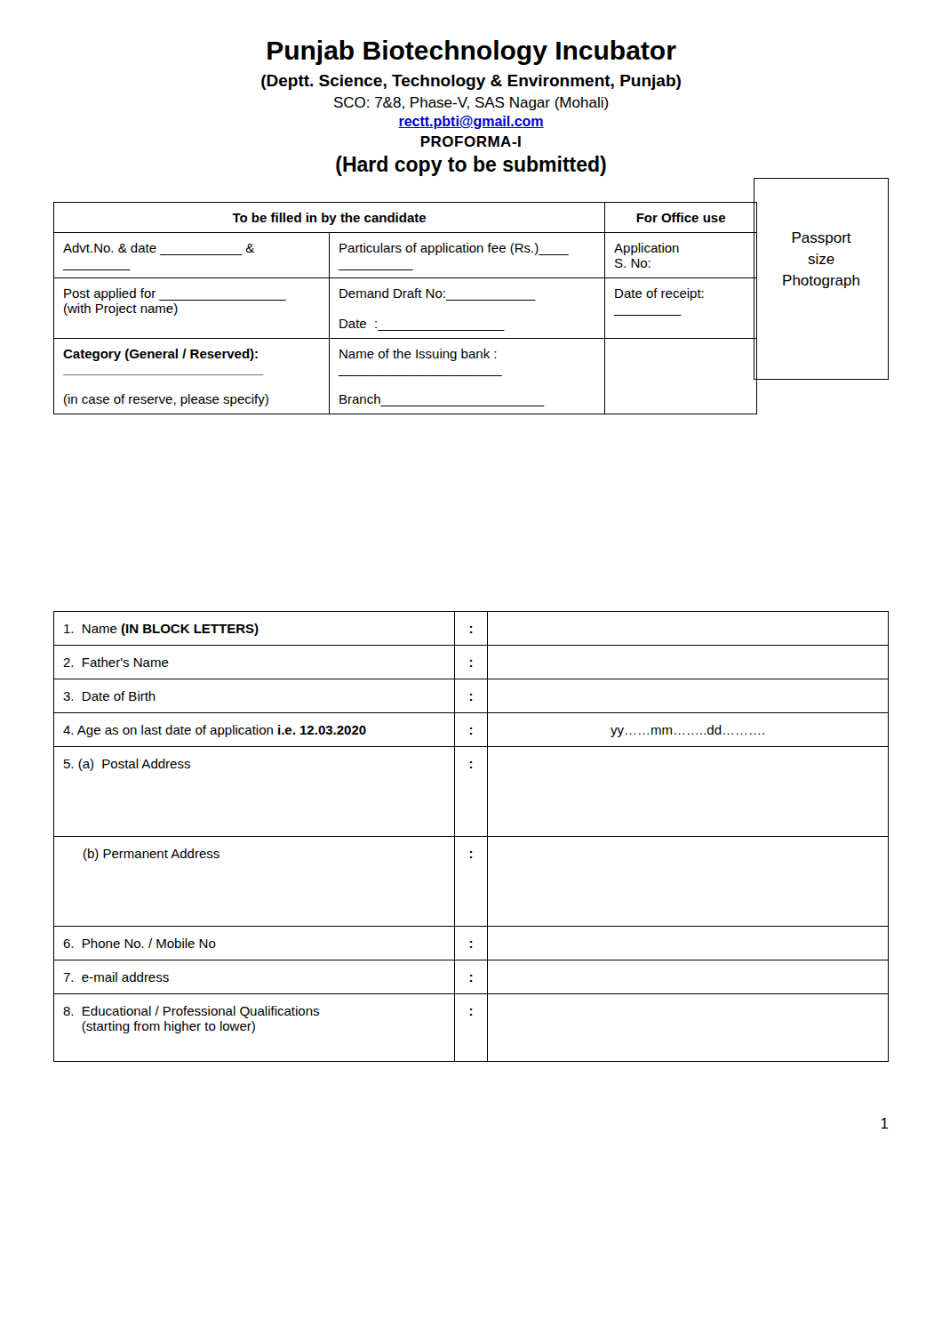Punjab Biotechnology Incubator
(Deptt. Science, Technology & Environment, Punjab)
SCO: 7&8, Phase-V, SAS Nagar (Mohali)
rectt.pbti@gmail.com
PROFORMA-I
(Hard copy to be submitted)
| To be filled in by the candidate | For Office use | |
| Advt.No. & date ___________ & _________ | Particulars of application fee (Rs.)____ __________ | Application S. No: |
| Post applied for _________________ (with Project name) | Demand Draft No:____________ Date :_________________ | Date of receipt: _________ |
| Category (General / Reserved): ___________________________ (in case of reserve, please specify) | Name of the Issuing bank : ______________________ Branch______________________ | | |
Passport
size
Photograph
| 1. Name (IN BLOCK LETTERS) | : | |
| 2. Father's Name | : | |
| 3. Date of Birth | : | |
| 4. Age as on last date of application i.e. 12.03.2020 | : | yy……mm……..dd………. |
| 5. (a) Postal Address | : | |
| (b) Permanent Address | : | |
| 6. Phone No. / Mobile No | : | |
| 7. e-mail address | : | |
| 8. Educational / Professional Qualifications (starting from higher to lower) | : | |
1